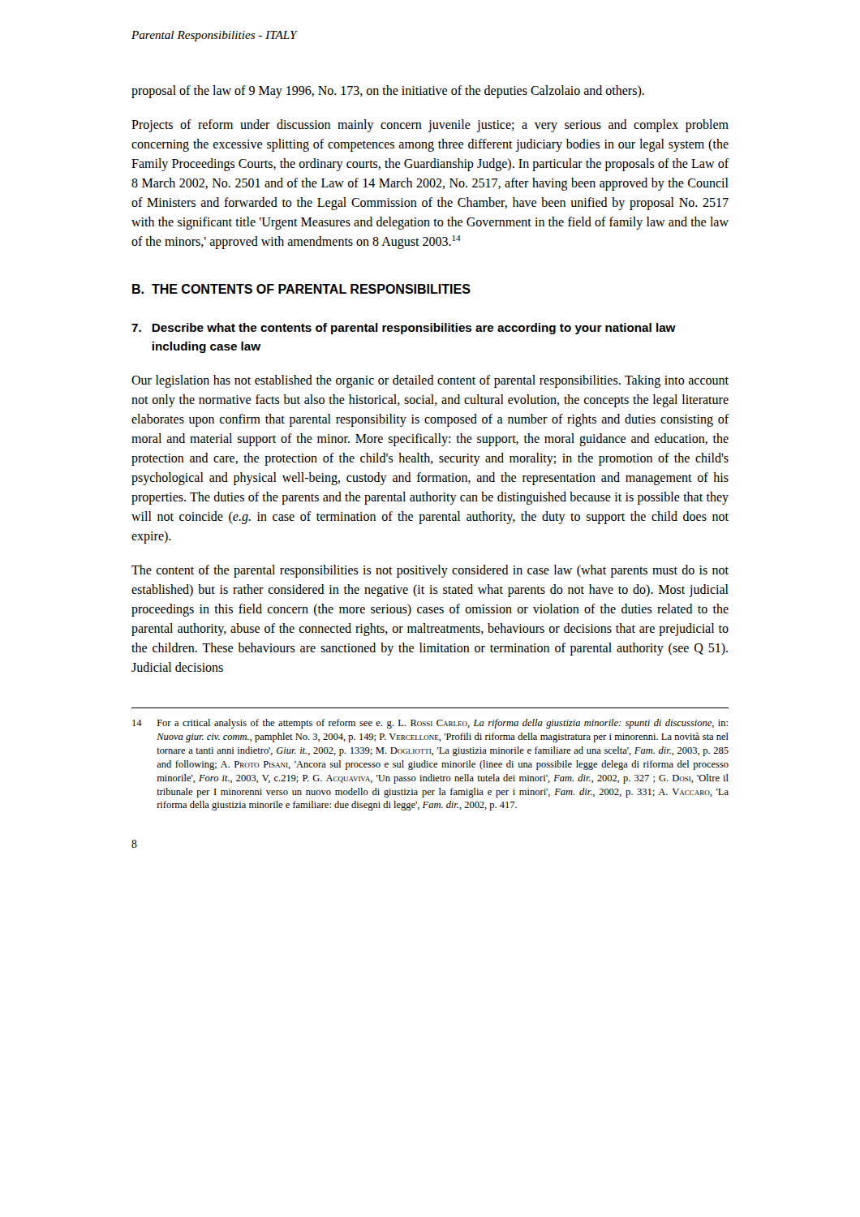Parental Responsibilities - ITALY
proposal of the law of 9 May 1996, No. 173, on the initiative of the deputies Calzolaio and others).
Projects of reform under discussion mainly concern juvenile justice; a very serious and complex problem concerning the excessive splitting of competences among three different judiciary bodies in our legal system (the Family Proceedings Courts, the ordinary courts, the Guardianship Judge). In particular the proposals of the Law of 8 March 2002, No. 2501 and of the Law of 14 March 2002, No. 2517, after having been approved by the Council of Ministers and forwarded to the Legal Commission of the Chamber, have been unified by proposal No. 2517 with the significant title 'Urgent Measures and delegation to the Government in the field of family law and the law of the minors,' approved with amendments on 8 August 2003.14
B. THE CONTENTS OF PARENTAL RESPONSIBILITIES
7. Describe what the contents of parental responsibilities are according to your national law including case law
Our legislation has not established the organic or detailed content of parental responsibilities. Taking into account not only the normative facts but also the historical, social, and cultural evolution, the concepts the legal literature elaborates upon confirm that parental responsibility is composed of a number of rights and duties consisting of moral and material support of the minor. More specifically: the support, the moral guidance and education, the protection and care, the protection of the child's health, security and morality; in the promotion of the child's psychological and physical well-being, custody and formation, and the representation and management of his properties. The duties of the parents and the parental authority can be distinguished because it is possible that they will not coincide (e.g. in case of termination of the parental authority, the duty to support the child does not expire).
The content of the parental responsibilities is not positively considered in case law (what parents must do is not established) but is rather considered in the negative (it is stated what parents do not have to do). Most judicial proceedings in this field concern (the more serious) cases of omission or violation of the duties related to the parental authority, abuse of the connected rights, or maltreatments, behaviours or decisions that are prejudicial to the children. These behaviours are sanctioned by the limitation or termination of parental authority (see Q 51). Judicial decisions
14 For a critical analysis of the attempts of reform see e. g. L. Rossi Carleo, La riforma della giustizia minorile: spunti di discussione, in: Nuova giur. civ. comm., pamphlet No. 3, 2004, p. 149; P. Vercellone, 'Profili di riforma della magistratura per i minorenni. La novità sta nel tornare a tanti anni indietro', Giur. it., 2002, p. 1339; M. Dogliotti, 'La giustizia minorile e familiare ad una scelta', Fam. dir., 2003, p. 285 and following; A. Proto Pisani, 'Ancora sul processo e sul giudice minorile (linee di una possibile legge delega di riforma del processo minorile', Foro it., 2003, V, c.219; P. G. Acquaviva, 'Un passo indietro nella tutela dei minori', Fam. dir., 2002, p. 327 ; G. Dosi, 'Oltre il tribunale per I minorenni verso un nuovo modello di giustizia per la famiglia e per i minori', Fam. dir., 2002, p. 331; A. Vaccaro, 'La riforma della giustizia minorile e familiare: due disegni di legge', Fam. dir., 2002, p. 417.
8